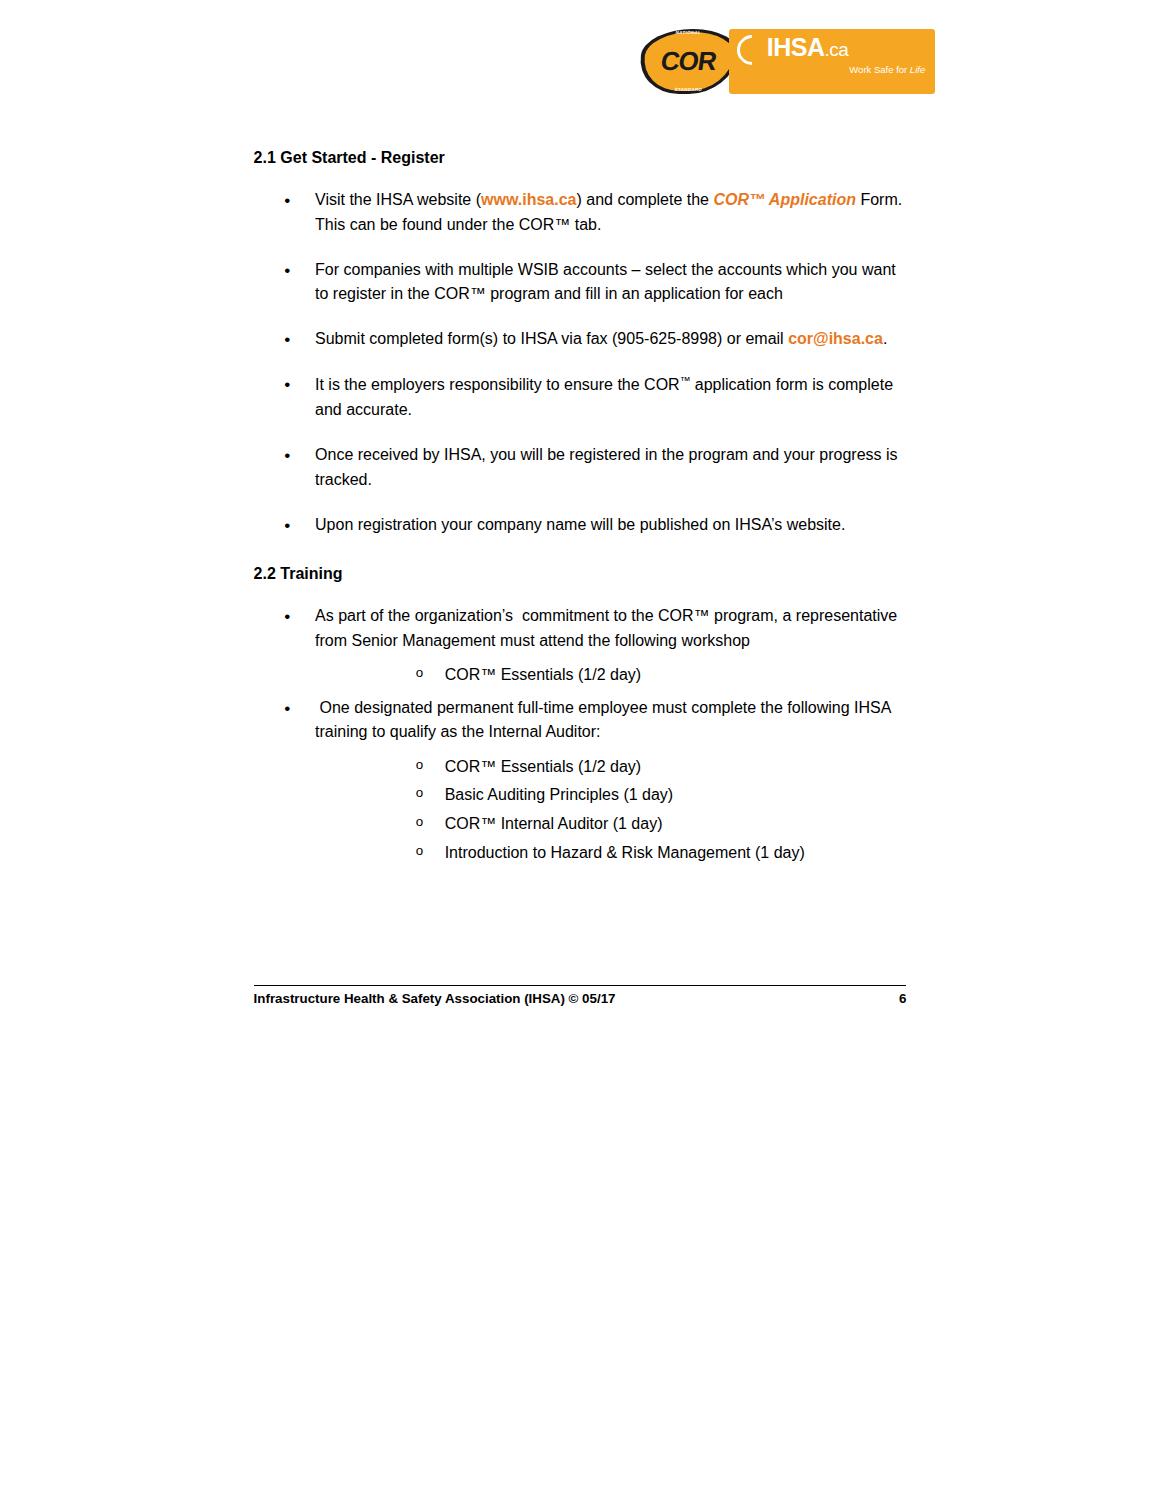NATIONAL
COR
STANDARD
IHSA.ca
Work Safe for Life
2.1 Get Started - Register
Visit the IHSA website (www.ihsa.ca) and complete the COR™ Application Form. This can be found under the COR™ tab.
For companies with multiple WSIB accounts – select the accounts which you want to register in the COR™ program and fill in an application for each
Submit completed form(s) to IHSA via fax (905-625-8998) or email cor@ihsa.ca.
It is the employers responsibility to ensure the COR™ application form is complete and accurate.
Once received by IHSA, you will be registered in the program and your progress is tracked.
Upon registration your company name will be published on IHSA’s website.
2.2 Training
As part of the organization’s commitment to the COR™ program, a representative from Senior Management must attend the following workshop
COR™ Essentials (1/2 day)
One designated permanent full-time employee must complete the following IHSA training to qualify as the Internal Auditor:
COR™ Essentials (1/2 day)
Basic Auditing Principles (1 day)
COR™ Internal Auditor (1 day)
Introduction to Hazard & Risk Management (1 day)
Infrastructure Health & Safety Association (IHSA) © 05/17 6